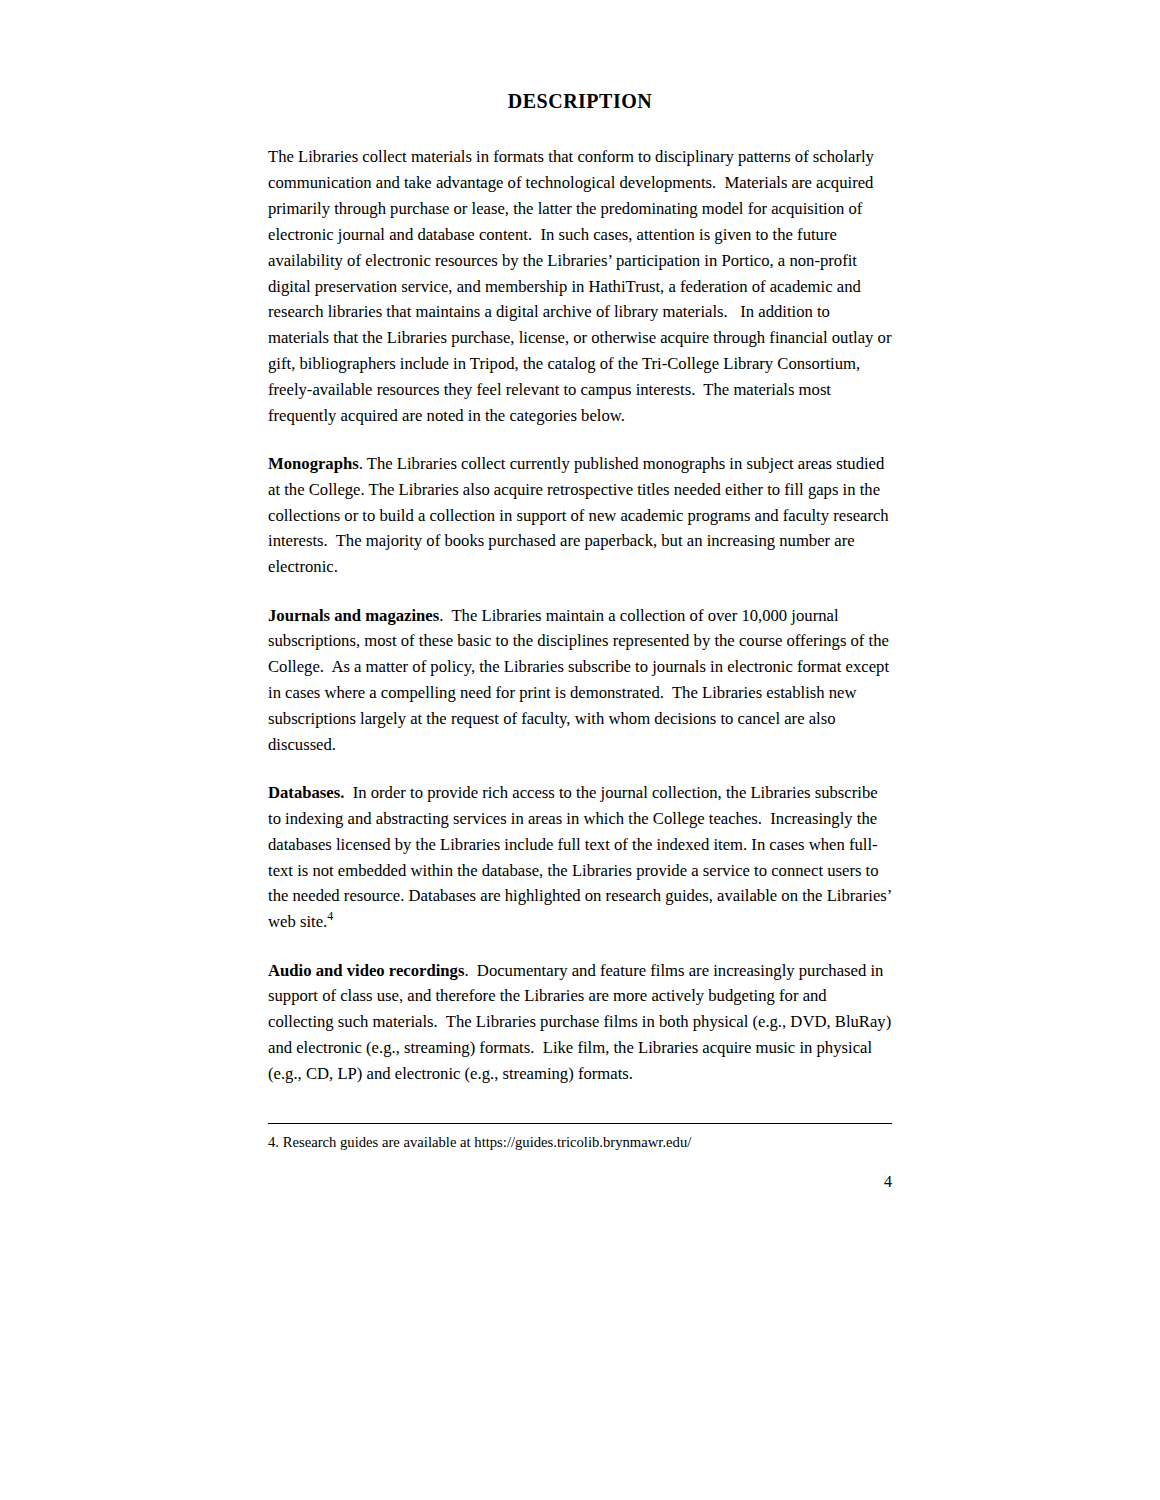DESCRIPTION
The Libraries collect materials in formats that conform to disciplinary patterns of scholarly communication and take advantage of technological developments. Materials are acquired primarily through purchase or lease, the latter the predominating model for acquisition of electronic journal and database content. In such cases, attention is given to the future availability of electronic resources by the Libraries’ participation in Portico, a non-profit digital preservation service, and membership in HathiTrust, a federation of academic and research libraries that maintains a digital archive of library materials. In addition to materials that the Libraries purchase, license, or otherwise acquire through financial outlay or gift, bibliographers include in Tripod, the catalog of the Tri-College Library Consortium, freely-available resources they feel relevant to campus interests. The materials most frequently acquired are noted in the categories below.
Monographs. The Libraries collect currently published monographs in subject areas studied at the College. The Libraries also acquire retrospective titles needed either to fill gaps in the collections or to build a collection in support of new academic programs and faculty research interests. The majority of books purchased are paperback, but an increasing number are electronic.
Journals and magazines. The Libraries maintain a collection of over 10,000 journal subscriptions, most of these basic to the disciplines represented by the course offerings of the College. As a matter of policy, the Libraries subscribe to journals in electronic format except in cases where a compelling need for print is demonstrated. The Libraries establish new subscriptions largely at the request of faculty, with whom decisions to cancel are also discussed.
Databases. In order to provide rich access to the journal collection, the Libraries subscribe to indexing and abstracting services in areas in which the College teaches. Increasingly the databases licensed by the Libraries include full text of the indexed item. In cases when full-text is not embedded within the database, the Libraries provide a service to connect users to the needed resource. Databases are highlighted on research guides, available on the Libraries’ web site.4
Audio and video recordings. Documentary and feature films are increasingly purchased in support of class use, and therefore the Libraries are more actively budgeting for and collecting such materials. The Libraries purchase films in both physical (e.g., DVD, BluRay) and electronic (e.g., streaming) formats. Like film, the Libraries acquire music in physical (e.g., CD, LP) and electronic (e.g., streaming) formats.
4. Research guides are available at https://guides.tricolib.brynmawr.edu/
4